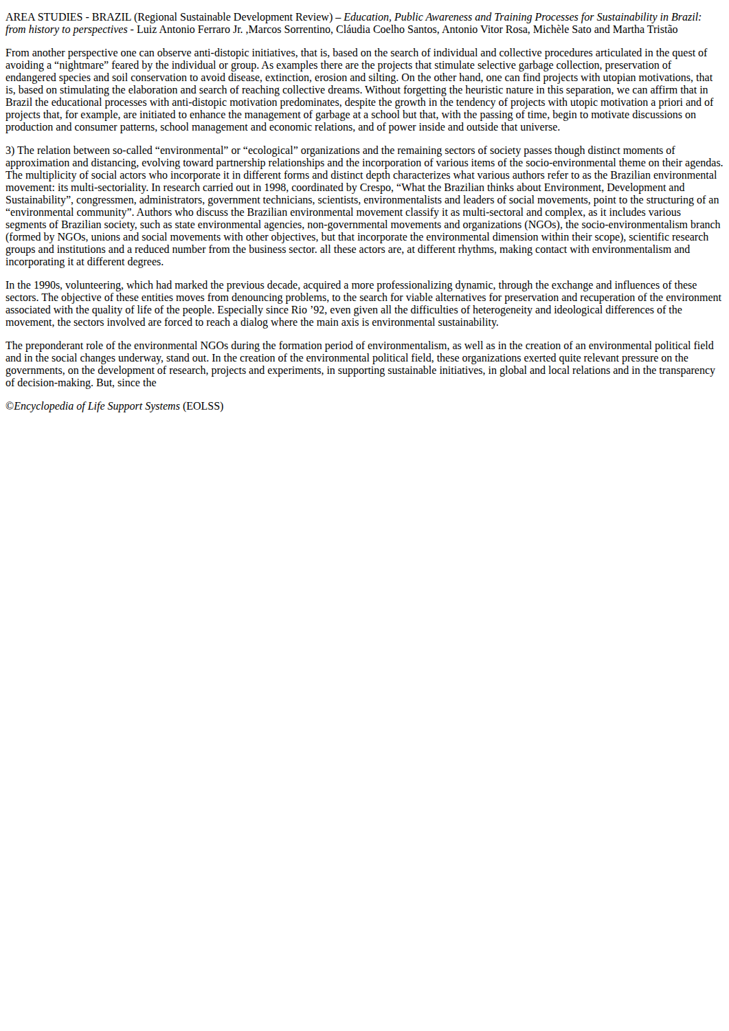AREA STUDIES - BRAZIL (Regional Sustainable Development Review) – Education, Public Awareness and Training Processes for Sustainability in Brazil: from history to perspectives - Luiz Antonio Ferraro Jr. ,Marcos Sorrentino, Cláudia Coelho Santos, Antonio Vitor Rosa, Michèle Sato and Martha Tristão
From another perspective one can observe anti-distopic initiatives, that is, based on the search of individual and collective procedures articulated in the quest of avoiding a “nightmare” feared by the individual or group. As examples there are the projects that stimulate selective garbage collection, preservation of endangered species and soil conservation to avoid disease, extinction, erosion and silting. On the other hand, one can find projects with utopian motivations, that is, based on stimulating the elaboration and search of reaching collective dreams. Without forgetting the heuristic nature in this separation, we can affirm that in Brazil the educational processes with anti-distopic motivation predominates, despite the growth in the tendency of projects with utopic motivation a priori and of projects that, for example, are initiated to enhance the management of garbage at a school but that, with the passing of time, begin to motivate discussions on production and consumer patterns, school management and economic relations, and of power inside and outside that universe.
3) The relation between so-called “environmental” or “ecological” organizations and the remaining sectors of society passes though distinct moments of approximation and distancing, evolving toward partnership relationships and the incorporation of various items of the socio-environmental theme on their agendas. The multiplicity of social actors who incorporate it in different forms and distinct depth characterizes what various authors refer to as the Brazilian environmental movement: its multi-sectoriality. In research carried out in 1998, coordinated by Crespo, “What the Brazilian thinks about Environment, Development and Sustainability”, congressmen, administrators, government technicians, scientists, environmentalists and leaders of social movements, point to the structuring of an “environmental community”. Authors who discuss the Brazilian environmental movement classify it as multi-sectoral and complex, as it includes various segments of Brazilian society, such as state environmental agencies, non-governmental movements and organizations (NGOs), the socio-environmentalism branch (formed by NGOs, unions and social movements with other objectives, but that incorporate the environmental dimension within their scope), scientific research groups and institutions and a reduced number from the business sector. all these actors are, at different rhythms, making contact with environmentalism and incorporating it at different degrees.
In the 1990s, volunteering, which had marked the previous decade, acquired a more professionalizing dynamic, through the exchange and influences of these sectors. The objective of these entities moves from denouncing problems, to the search for viable alternatives for preservation and recuperation of the environment associated with the quality of life of the people. Especially since Rio ’92, even given all the difficulties of heterogeneity and ideological differences of the movement, the sectors involved are forced to reach a dialog where the main axis is environmental sustainability.
The preponderant role of the environmental NGOs during the formation period of environmentalism, as well as in the creation of an environmental political field and in the social changes underway, stand out. In the creation of the environmental political field, these organizations exerted quite relevant pressure on the governments, on the development of research, projects and experiments, in supporting sustainable initiatives, in global and local relations and in the transparency of decision-making. But, since the
©Encyclopedia of Life Support Systems (EOLSS)